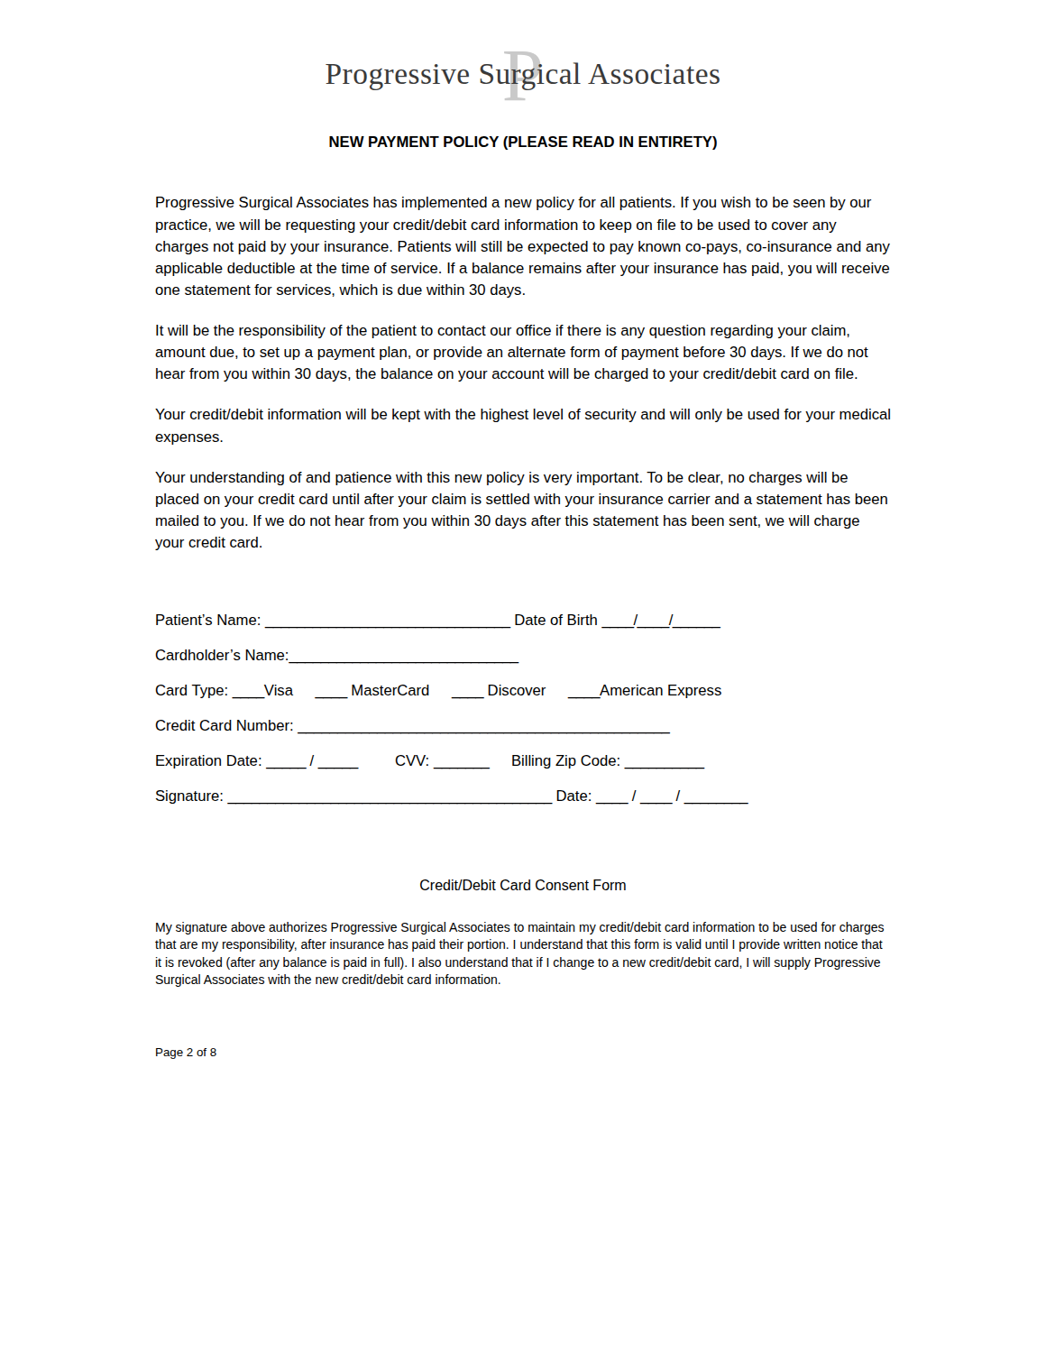PProgressive Surgical Associates
NEW PAYMENT POLICY (PLEASE READ IN ENTIRETY)
Progressive Surgical Associates has implemented a new policy for all patients. If you wish to be seen by our practice, we will be requesting your credit/debit card information to keep on file to be used to cover any charges not paid by your insurance. Patients will still be expected to pay known co-pays, co-insurance and any applicable deductible at the time of service. If a balance remains after your insurance has paid, you will receive one statement for services, which is due within 30 days.
It will be the responsibility of the patient to contact our office if there is any question regarding your claim, amount due, to set up a payment plan, or provide an alternate form of payment before 30 days. If we do not hear from you within 30 days, the balance on your account will be charged to your credit/debit card on file.
Your credit/debit information will be kept with the highest level of security and will only be used for your medical expenses.
Your understanding of and patience with this new policy is very important. To be clear, no charges will be placed on your credit card until after your claim is settled with your insurance carrier and a statement has been mailed to you. If we do not hear from you within 30 days after this statement has been sent, we will charge your credit card.
Patient’s Name: _______________________________ Date of Birth ____/____/______
Cardholder’s Name:_____________________________
Card Type: ____Visa ____ MasterCard ____ Discover ____American Express
Credit Card Number: _______________________________________________
Expiration Date: _____ / _____ CVV: _______ Billing Zip Code: __________
Signature: _________________________________________ Date: ____ / ____ / ________
Credit/Debit Card Consent Form
My signature above authorizes Progressive Surgical Associates to maintain my credit/debit card information to be used for charges that are my responsibility, after insurance has paid their portion. I understand that this form is valid until I provide written notice that it is revoked (after any balance is paid in full). I also understand that if I change to a new credit/debit card, I will supply Progressive Surgical Associates with the new credit/debit card information.
Page 2 of 8